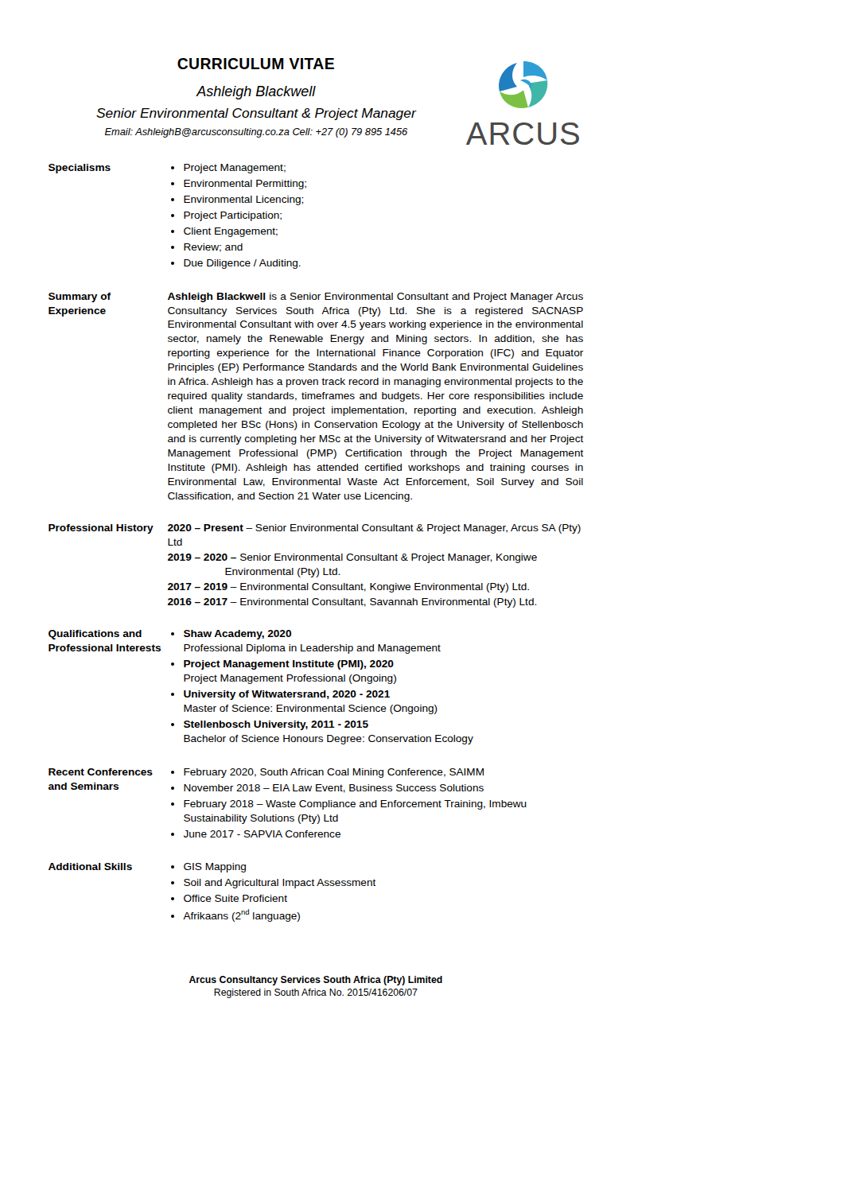ARCUS
CURRICULUM VITAE
Ashleigh Blackwell
Senior Environmental Consultant & Project Manager
Email: AshleighB@arcusconsulting.co.za Cell: +27 (0) 79 895 1456
| Specialisms | Project Management; Environmental Permitting; Environmental Licencing; Project Participation; Client Engagement; Review; and Due Diligence / Auditing. |
| Summary of Experience | Ashleigh Blackwell is a Senior Environmental Consultant and Project Manager Arcus Consultancy Services South Africa (Pty) Ltd. She is a registered SACNASP Environmental Consultant with over 4.5 years working experience in the environmental sector, namely the Renewable Energy and Mining sectors. In addition, she has reporting experience for the International Finance Corporation (IFC) and Equator Principles (EP) Performance Standards and the World Bank Environmental Guidelines in Africa. Ashleigh has a proven track record in managing environmental projects to the required quality standards, timeframes and budgets. Her core responsibilities include client management and project implementation, reporting and execution. Ashleigh completed her BSc (Hons) in Conservation Ecology at the University of Stellenbosch and is currently completing her MSc at the University of Witwatersrand and her Project Management Professional (PMP) Certification through the Project Management Institute (PMI). Ashleigh has attended certified workshops and training courses in Environmental Law, Environmental Waste Act Enforcement, Soil Survey and Soil Classification, and Section 21 Water use Licencing. |
| Professional History | 2020 – Present – Senior Environmental Consultant & Project Manager, Arcus SA (Pty) Ltd 2019 – 2020 – Senior Environmental Consultant & Project Manager, Kongiwe Environmental (Pty) Ltd. 2017 – 2019 – Environmental Consultant, Kongiwe Environmental (Pty) Ltd. 2016 – 2017 – Environmental Consultant, Savannah Environmental (Pty) Ltd. |
| Qualifications and Professional Interests | Shaw Academy, 2020 Professional Diploma in Leadership and Management Project Management Institute (PMI), 2020 Project Management Professional (Ongoing) University of Witwatersrand, 2020 - 2021 Master of Science: Environmental Science (Ongoing) Stellenbosch University, 2011 - 2015 Bachelor of Science Honours Degree: Conservation Ecology |
| Recent Conferences and Seminars | February 2020, South African Coal Mining Conference, SAIMM November 2018 – EIA Law Event, Business Success Solutions February 2018 – Waste Compliance and Enforcement Training, Imbewu Sustainability Solutions (Pty) Ltd June 2017 - SAPVIA Conference |
| Additional Skills | GIS Mapping Soil and Agricultural Impact Assessment Office Suite Proficient Afrikaans (2 nd language) |
Arcus Consultancy Services South Africa (Pty) Limited
Registered in South Africa No. 2015/416206/07